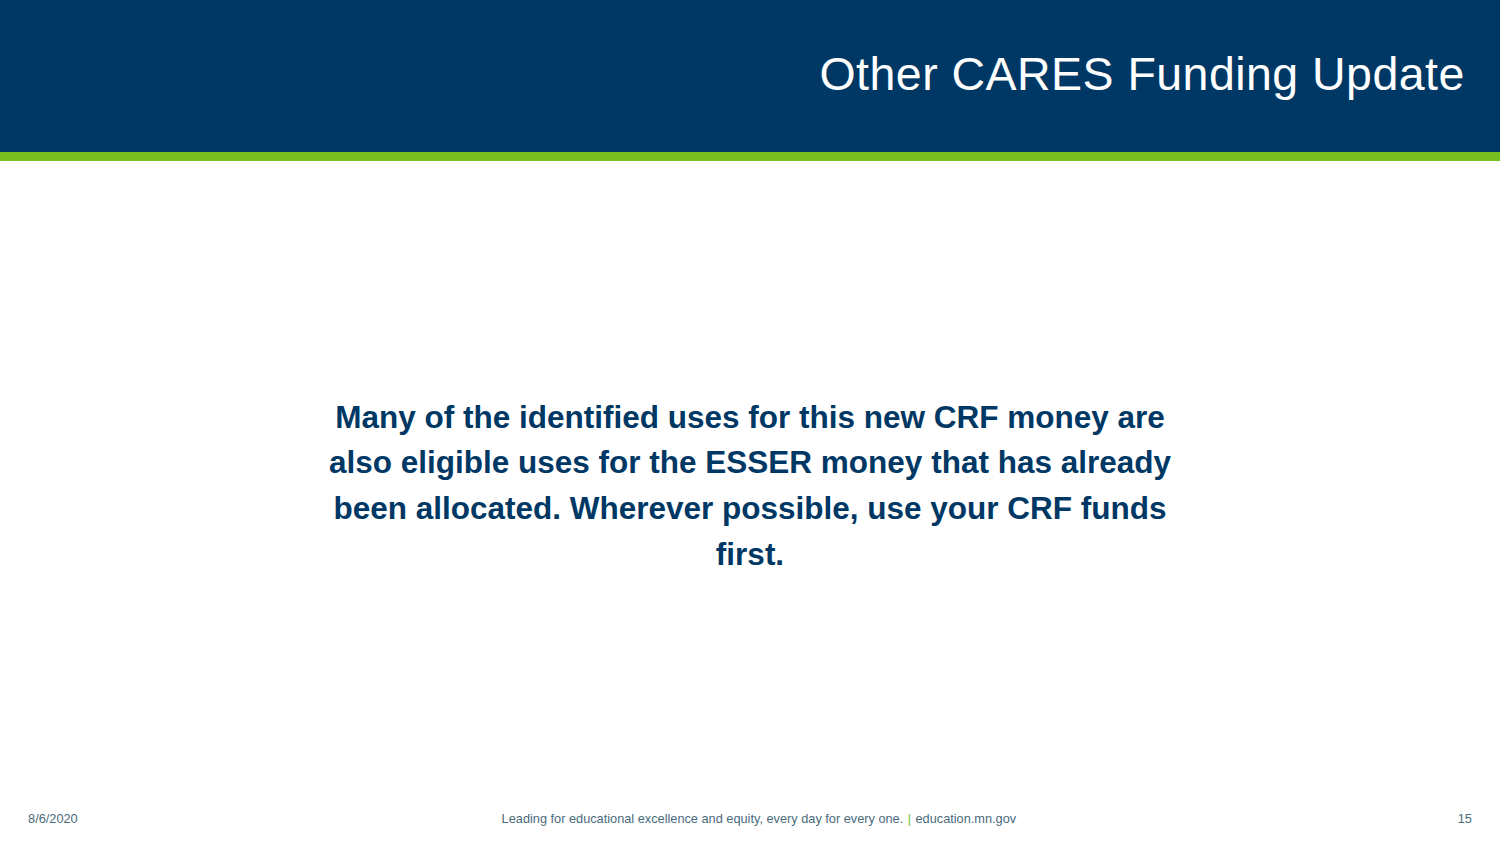Other CARES Funding Update
Many of the identified uses for this new CRF money are also eligible uses for the ESSER money that has already been allocated. Wherever possible, use your CRF funds first.
8/6/2020 Leading for educational excellence and equity, every day for every one.|education.mn.gov 15